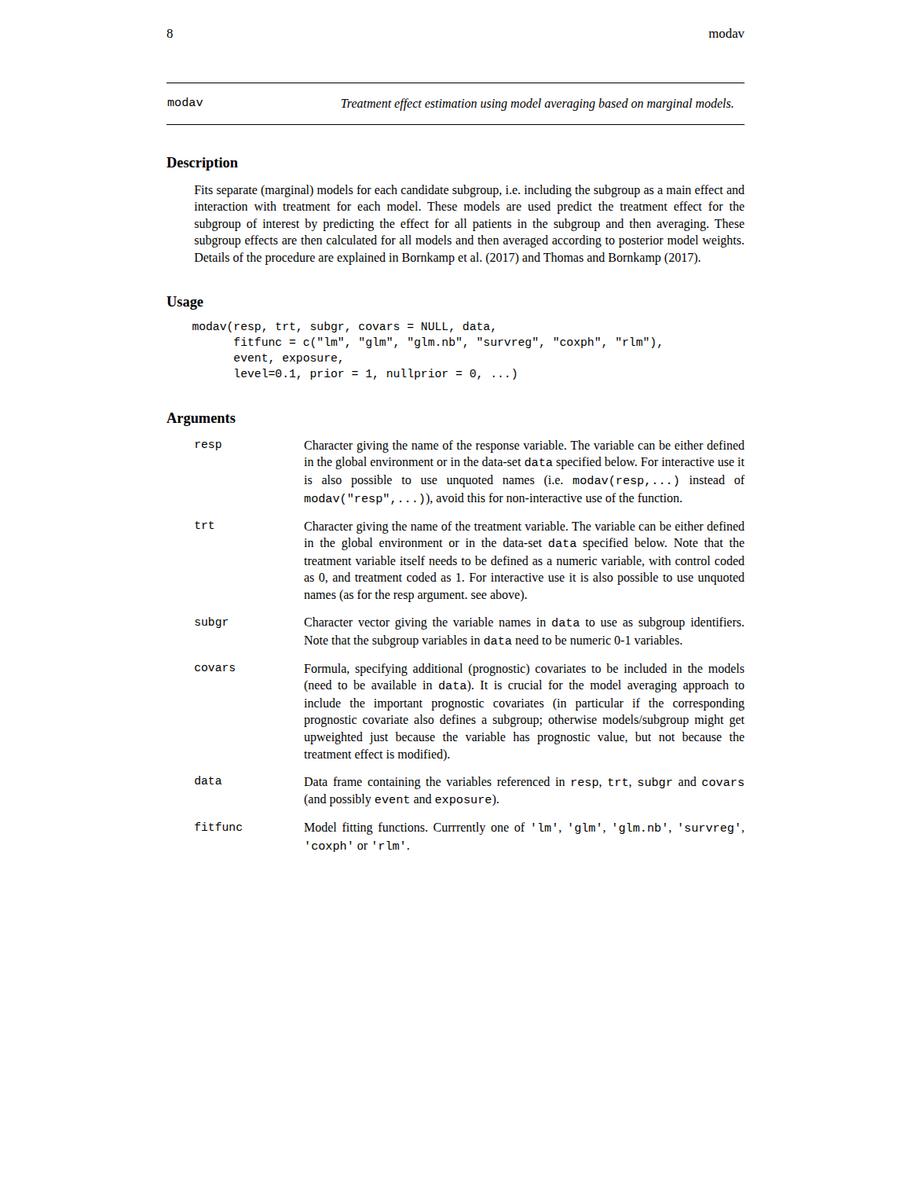8 modav
| modav | Treatment effect estimation using model averaging based on marginal models. |
Description
Fits separate (marginal) models for each candidate subgroup, i.e. including the subgroup as a main effect and interaction with treatment for each model. These models are used predict the treatment effect for the subgroup of interest by predicting the effect for all patients in the subgroup and then averaging. These subgroup effects are then calculated for all models and then averaged according to posterior model weights. Details of the procedure are explained in Bornkamp et al. (2017) and Thomas and Bornkamp (2017).
Usage
modav(resp, trt, subgr, covars = NULL, data,
      fitfunc = c("lm", "glm", "glm.nb", "survreg", "coxph", "rlm"),
      event, exposure,
      level=0.1, prior = 1, nullprior = 0, ...)
Arguments
resp
Character giving the name of the response variable. The variable can be either defined in the global environment or in the data-set data specified below. For interactive use it is also possible to use unquoted names (i.e. modav(resp,...) instead of modav("resp",...)), avoid this for non-interactive use of the function.
trt
Character giving the name of the treatment variable. The variable can be either defined in the global environment or in the data-set data specified below. Note that the treatment variable itself needs to be defined as a numeric variable, with control coded as 0, and treatment coded as 1. For interactive use it is also possible to use unquoted names (as for the resp argument. see above).
subgr
Character vector giving the variable names in data to use as subgroup identifiers. Note that the subgroup variables in data need to be numeric 0-1 variables.
covars
Formula, specifying additional (prognostic) covariates to be included in the models (need to be available in data). It is crucial for the model averaging approach to include the important prognostic covariates (in particular if the corresponding prognostic covariate also defines a subgroup; otherwise models/subgroup might get upweighted just because the variable has prognostic value, but not because the treatment effect is modified).
data
Data frame containing the variables referenced in resp, trt, subgr and covars (and possibly event and exposure).
fitfunc
Model fitting functions. Currrently one of 'lm', 'glm', 'glm.nb', 'survreg', 'coxph' or 'rlm'.